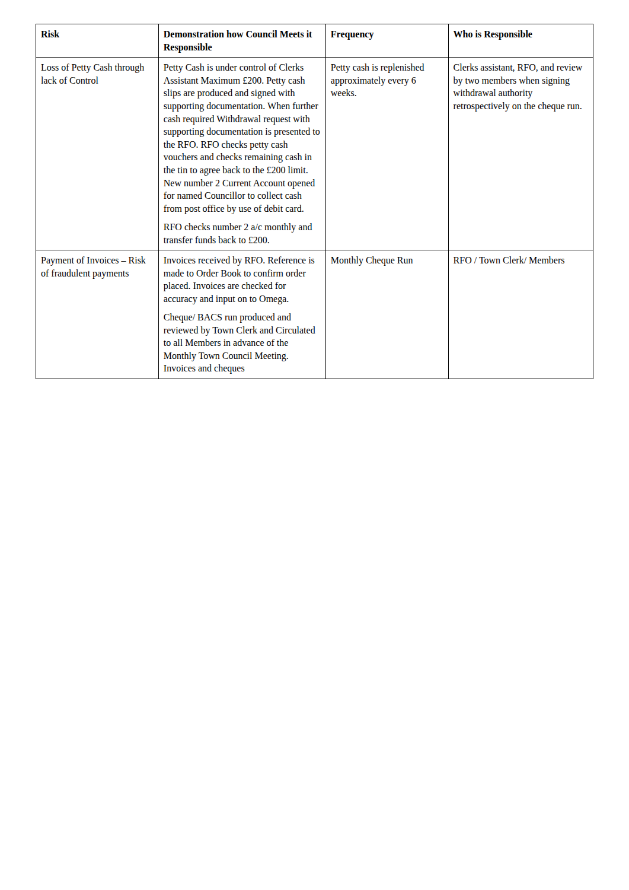| Risk | Demonstration how Council Meets it Responsible | Frequency | Who is Responsible |
| --- | --- | --- | --- |
| Loss of Petty Cash through lack of Control | Petty Cash is under control of Clerks Assistant Maximum £200. Petty cash slips are produced and signed with supporting documentation. When further cash required Withdrawal request with supporting documentation is presented to the RFO. RFO checks petty cash vouchers and checks remaining cash in the tin to agree back to the £200 limit. New number 2 Current Account opened for named Councillor to collect cash from post office by use of debit card. RFO checks number 2 a/c monthly and transfer funds back to £200. | Petty cash is replenished approximately every 6 weeks. | Clerks assistant, RFO, and review by two members when signing withdrawal authority retrospectively on the cheque run. |
| Payment of Invoices – Risk of fraudulent payments | Invoices received by RFO. Reference is made to Order Book to confirm order placed. Invoices are checked for accuracy and input on to Omega. Cheque/ BACS run produced and reviewed by Town Clerk and Circulated to all Members in advance of the Monthly Town Council Meeting. Invoices and cheques | Monthly Cheque Run | RFO / Town Clerk/ Members |